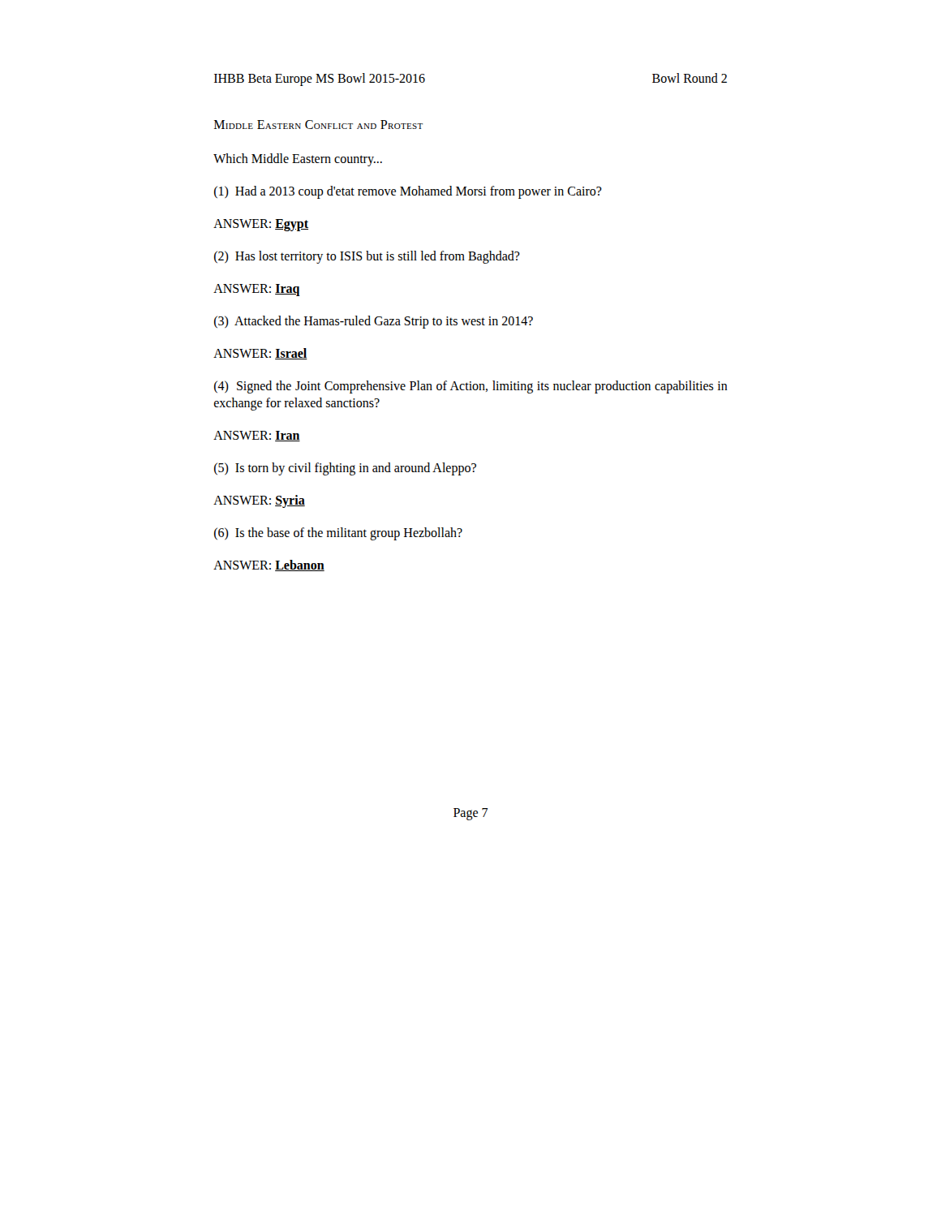IHBB Beta Europe MS Bowl 2015-2016
Bowl Round 2
Middle Eastern Conflict and Protest
Which Middle Eastern country...
(1) Had a 2013 coup d'etat remove Mohamed Morsi from power in Cairo?
ANSWER: Egypt
(2) Has lost territory to ISIS but is still led from Baghdad?
ANSWER: Iraq
(3) Attacked the Hamas-ruled Gaza Strip to its west in 2014?
ANSWER: Israel
(4) Signed the Joint Comprehensive Plan of Action, limiting its nuclear production capabilities in exchange for relaxed sanctions?
ANSWER: Iran
(5) Is torn by civil fighting in and around Aleppo?
ANSWER: Syria
(6) Is the base of the militant group Hezbollah?
ANSWER: Lebanon
Page 7